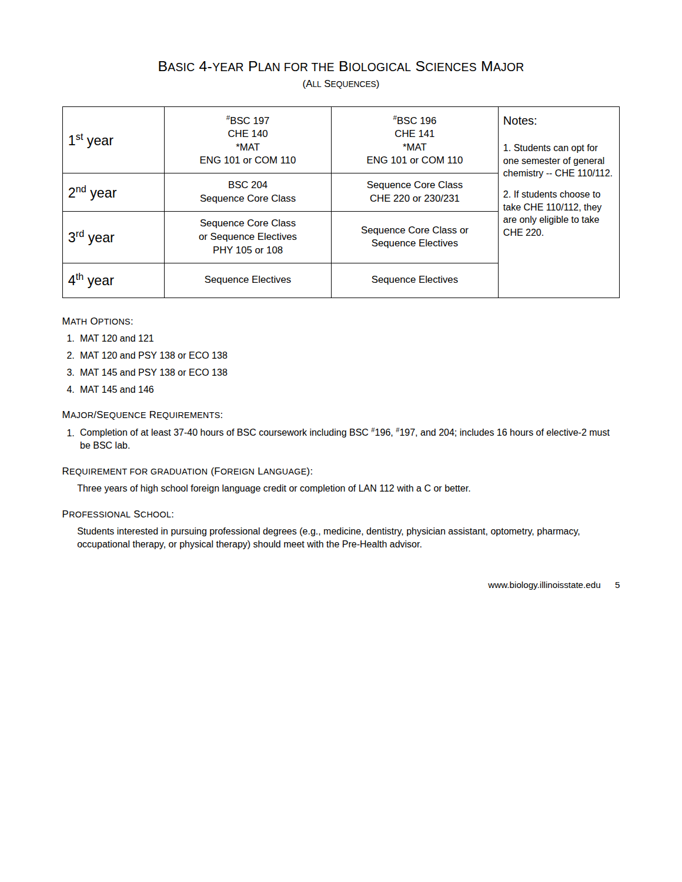BASIC 4-YEAR PLAN FOR THE BIOLOGICAL SCIENCES MAJOR
(ALL SEQUENCES)
| 1 st year | # BSC 197 CHE 140 *MAT ENG 101 or COM 110 | # BSC 196 CHE 141 *MAT ENG 101 or COM 110 | Notes: 1. Students can opt for one semester of general chemistry -- CHE 110/112. 2. If students choose to take CHE 110/112, they are only eligible to take CHE 220. |
| 2 nd year | BSC 204 Sequence Core Class | Sequence Core Class CHE 220 or 230/231 |
| 3 rd year | Sequence Core Class or Sequence Electives PHY 105 or 108 | Sequence Core Class or Sequence Electives |
| 4 th year | Sequence Electives | Sequence Electives |
MATH OPTIONS:
MAT 120 and 121
MAT 120 and PSY 138 or ECO 138
MAT 145 and PSY 138 or ECO 138
MAT 145 and 146
MAJOR/SEQUENCE REQUIREMENTS:
Completion of at least 37-40 hours of BSC coursework including BSC #196, #197, and 204; includes 16 hours of elective-2 must be BSC lab.
REQUIREMENT FOR GRADUATION (FOREIGN LANGUAGE):
Three years of high school foreign language credit or completion of LAN 112 with a C or better.
PROFESSIONAL SCHOOL:
Students interested in pursuing professional degrees (e.g., medicine, dentistry, physician assistant, optometry, pharmacy, occupational therapy, or physical therapy) should meet with the Pre-Health advisor.
www.biology.illinoisstate.edu5